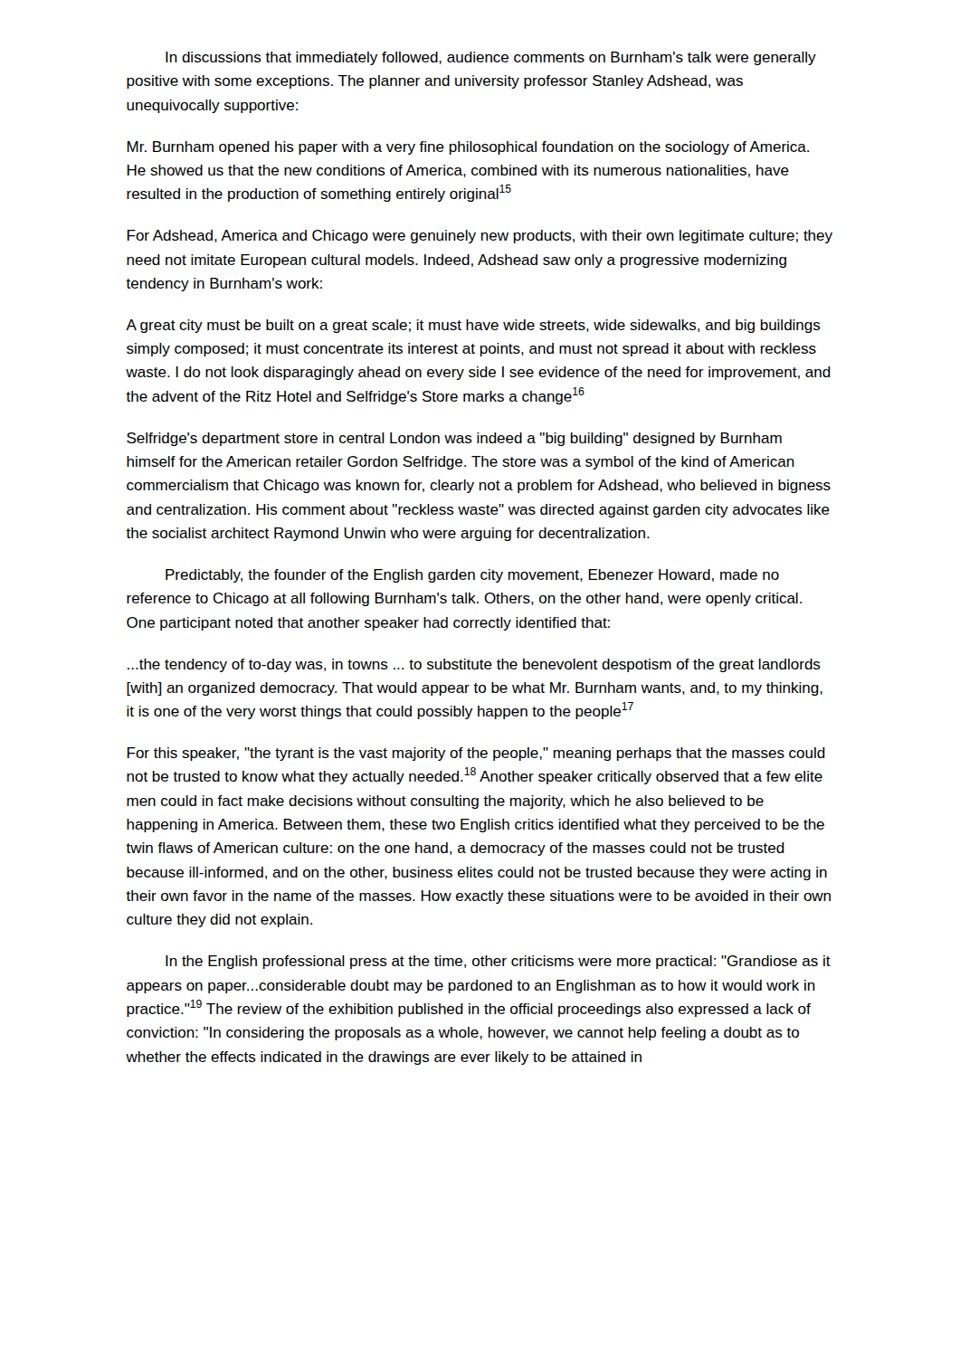In discussions that immediately followed, audience comments on Burnham's talk were generally positive with some exceptions. The planner and university professor Stanley Adshead, was unequivocally supportive:
Mr. Burnham opened his paper with a very fine philosophical foundation on the sociology of America. He showed us that the new conditions of America, combined with its numerous nationalities, have resulted in the production of something entirely original15
For Adshead, America and Chicago were genuinely new products, with their own legitimate culture; they need not imitate European cultural models. Indeed, Adshead saw only a progressive modernizing tendency in Burnham's work:
A great city must be built on a great scale; it must have wide streets, wide sidewalks, and big buildings simply composed; it must concentrate its interest at points, and must not spread it about with reckless waste. I do not look disparagingly ahead on every side I see evidence of the need for improvement, and the advent of the Ritz Hotel and Selfridge's Store marks a change16
Selfridge's department store in central London was indeed a "big building" designed by Burnham himself for the American retailer Gordon Selfridge. The store was a symbol of the kind of American commercialism that Chicago was known for, clearly not a problem for Adshead, who believed in bigness and centralization. His comment about "reckless waste" was directed against garden city advocates like the socialist architect Raymond Unwin who were arguing for decentralization.
Predictably, the founder of the English garden city movement, Ebenezer Howard, made no reference to Chicago at all following Burnham's talk. Others, on the other hand, were openly critical. One participant noted that another speaker had correctly identified that:
...the tendency of to-day was, in towns ... to substitute the benevolent despotism of the great landlords [with] an organized democracy. That would appear to be what Mr. Burnham wants, and, to my thinking, it is one of the very worst things that could possibly happen to the people17
For this speaker, "the tyrant is the vast majority of the people," meaning perhaps that the masses could not be trusted to know what they actually needed.18 Another speaker critically observed that a few elite men could in fact make decisions without consulting the majority, which he also believed to be happening in America. Between them, these two English critics identified what they perceived to be the twin flaws of American culture: on the one hand, a democracy of the masses could not be trusted because ill-informed, and on the other, business elites could not be trusted because they were acting in their own favor in the name of the masses. How exactly these situations were to be avoided in their own culture they did not explain.
In the English professional press at the time, other criticisms were more practical: "Grandiose as it appears on paper...considerable doubt may be pardoned to an Englishman as to how it would work in practice."19 The review of the exhibition published in the official proceedings also expressed a lack of conviction: "In considering the proposals as a whole, however, we cannot help feeling a doubt as to whether the effects indicated in the drawings are ever likely to be attained in